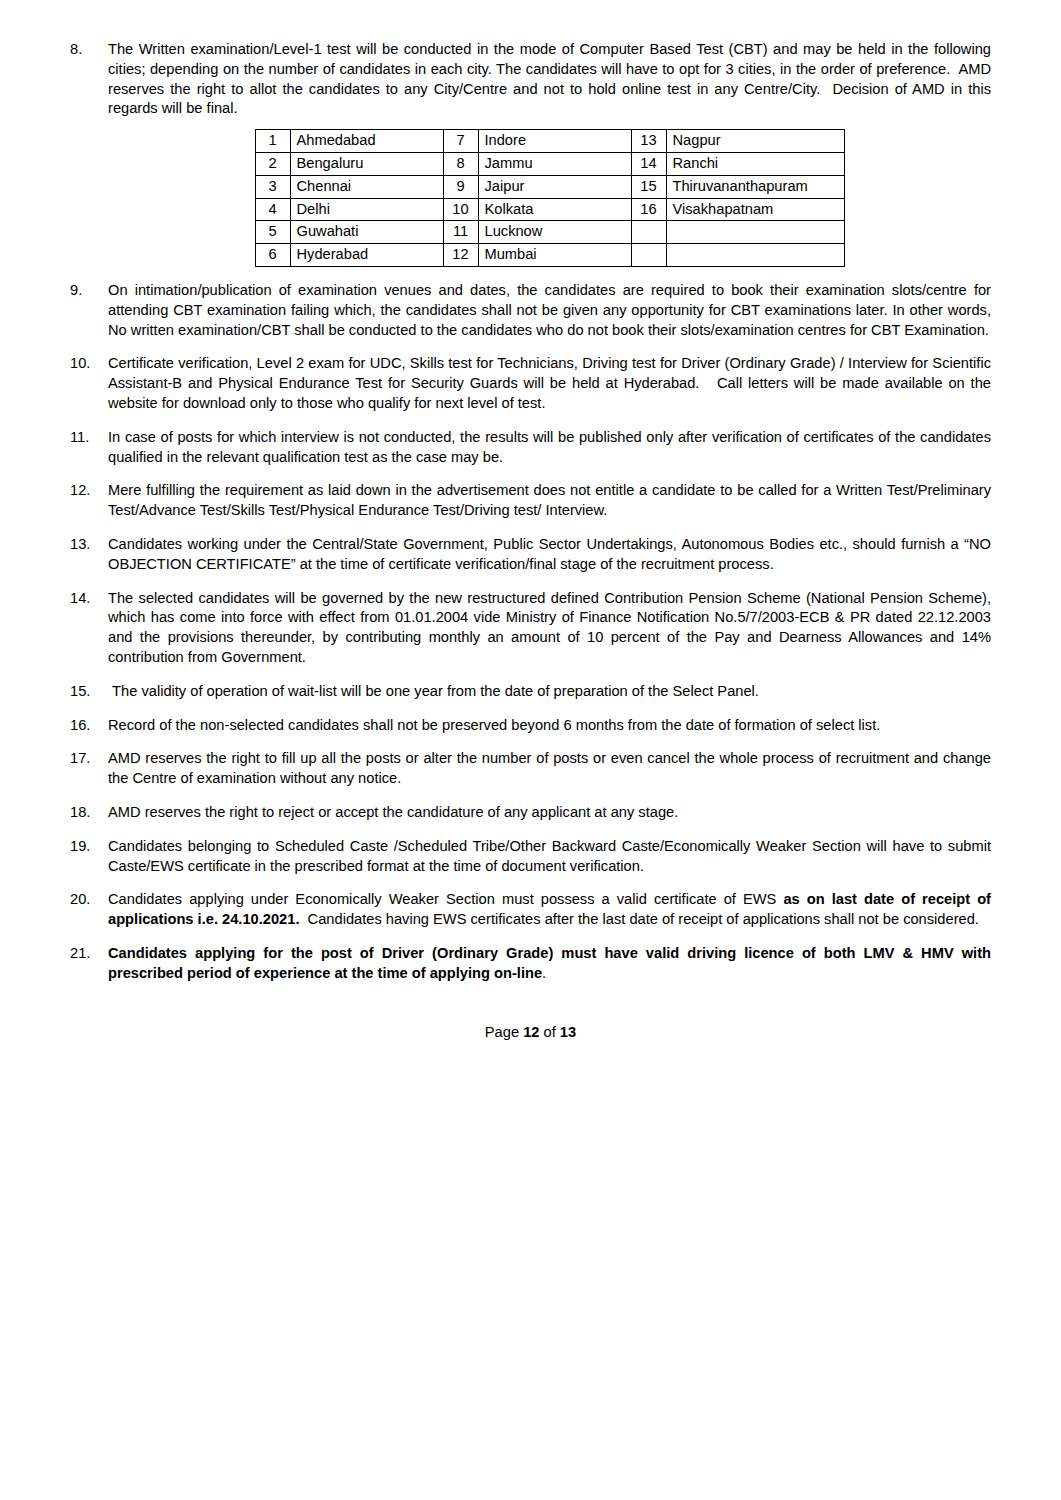The Written examination/Level-1 test will be conducted in the mode of Computer Based Test (CBT) and may be held in the following cities; depending on the number of candidates in each city. The candidates will have to opt for 3 cities, in the order of preference. AMD reserves the right to allot the candidates to any City/Centre and not to hold online test in any Centre/City. Decision of AMD in this regards will be final.
| 1 | Ahmedabad | 7 | Indore | 13 | Nagpur |
| 2 | Bengaluru | 8 | Jammu | 14 | Ranchi |
| 3 | Chennai | 9 | Jaipur | 15 | Thiruvananthapuram |
| 4 | Delhi | 10 | Kolkata | 16 | Visakhapatnam |
| 5 | Guwahati | 11 | Lucknow | | |
| 6 | Hyderabad | 12 | Mumbai | | |
On intimation/publication of examination venues and dates, the candidates are required to book their examination slots/centre for attending CBT examination failing which, the candidates shall not be given any opportunity for CBT examinations later. In other words, No written examination/CBT shall be conducted to the candidates who do not book their slots/examination centres for CBT Examination.
Certificate verification, Level 2 exam for UDC, Skills test for Technicians, Driving test for Driver (Ordinary Grade) / Interview for Scientific Assistant-B and Physical Endurance Test for Security Guards will be held at Hyderabad. Call letters will be made available on the website for download only to those who qualify for next level of test.
In case of posts for which interview is not conducted, the results will be published only after verification of certificates of the candidates qualified in the relevant qualification test as the case may be.
Mere fulfilling the requirement as laid down in the advertisement does not entitle a candidate to be called for a Written Test/Preliminary Test/Advance Test/Skills Test/Physical Endurance Test/Driving test/ Interview.
Candidates working under the Central/State Government, Public Sector Undertakings, Autonomous Bodies etc., should furnish a “NO OBJECTION CERTIFICATE” at the time of certificate verification/final stage of the recruitment process.
The selected candidates will be governed by the new restructured defined Contribution Pension Scheme (National Pension Scheme), which has come into force with effect from 01.01.2004 vide Ministry of Finance Notification No.5/7/2003-ECB & PR dated 22.12.2003 and the provisions thereunder, by contributing monthly an amount of 10 percent of the Pay and Dearness Allowances and 14% contribution from Government.
The validity of operation of wait-list will be one year from the date of preparation of the Select Panel.
Record of the non-selected candidates shall not be preserved beyond 6 months from the date of formation of select list.
AMD reserves the right to fill up all the posts or alter the number of posts or even cancel the whole process of recruitment and change the Centre of examination without any notice.
AMD reserves the right to reject or accept the candidature of any applicant at any stage.
Candidates belonging to Scheduled Caste /Scheduled Tribe/Other Backward Caste/Economically Weaker Section will have to submit Caste/EWS certificate in the prescribed format at the time of document verification.
Candidates applying under Economically Weaker Section must possess a valid certificate of EWS as on last date of receipt of applications i.e. 24.10.2021. Candidates having EWS certificates after the last date of receipt of applications shall not be considered.
Candidates applying for the post of Driver (Ordinary Grade) must have valid driving licence of both LMV & HMV with prescribed period of experience at the time of applying on-line.
Page 12 of 13